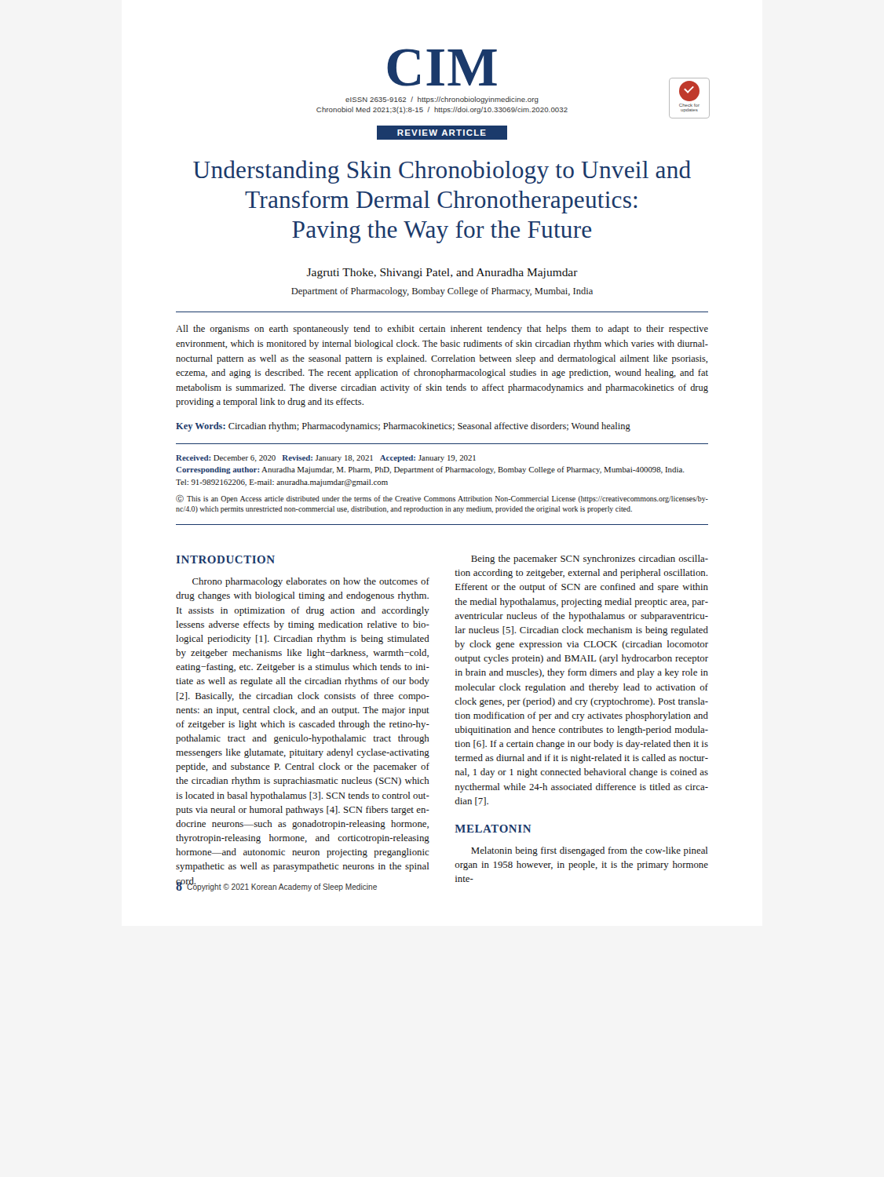Check for
updates
CIM
eISSN 2635-9162 / https://chronobiologyinmedicine.org
Chronobiol Med 2021;3(1):8-15 / https://doi.org/10.33069/cim.2020.0032
REVIEW ARTICLE
Understanding Skin Chronobiology to Unveil and
Transform Dermal Chronotherapeutics:
Paving the Way for the Future
Jagruti Thoke, Shivangi Patel, and Anuradha Majumdar
Department of Pharmacology, Bombay College of Pharmacy, Mumbai, India
All the organisms on earth spontaneously tend to exhibit certain inherent tendency that helps them to adapt to their respective environment, which is monitored by internal biological clock. The basic rudiments of skin circadian rhythm which varies with diurnal-nocturnal pattern as well as the seasonal pattern is explained. Correlation between sleep and dermatological ailment like psoriasis, eczema, and aging is described. The recent application of chronopharmacological studies in age prediction, wound healing, and fat metabolism is summarized. The diverse circadian activity of skin tends to affect pharmacodynamics and pharmacokinetics of drug providing a temporal link to drug and its effects.
Key Words: Circadian rhythm; Pharmacodynamics; Pharmacokinetics; Seasonal affective disorders; Wound healing
Received: December 6, 2020 Revised: January 18, 2021 Accepted: January 19, 2021
Corresponding author: Anuradha Majumdar, M. Pharm, PhD, Department of Pharmacology, Bombay College of Pharmacy, Mumbai-400098, India.
Tel: 91-9892162206, E-mail: anuradha.majumdar@gmail.com
Ⓒ This is an Open Access article distributed under the terms of the Creative Commons Attribution Non-Commercial License (https://creativecommons.org/licenses/by-nc/4.0) which permits unrestricted non-commercial use, distribution, and reproduction in any medium, provided the original work is properly cited.
INTRODUCTION
Chrono pharmacology elaborates on how the outcomes of drug changes with biological timing and endogenous rhythm. It assists in optimization of drug action and accordingly lessens adverse effects by timing medication relative to biological periodicity [1]. Circadian rhythm is being stimulated by zeitgeber mechanisms like light−darkness, warmth−cold, eating−fasting, etc. Zeitgeber is a stimulus which tends to initiate as well as regulate all the circadian rhythms of our body [2]. Basically, the circadian clock consists of three components: an input, central clock, and an output. The major input of zeitgeber is light which is cascaded through the retino-hypothalamic tract and geniculo-hypothalamic tract through messengers like glutamate, pituitary adenyl cyclase-activating peptide, and substance P. Central clock or the pacemaker of the circadian rhythm is suprachiasmatic nucleus (SCN) which is located in basal hypothalamus [3]. SCN tends to control outputs via neural or humoral pathways [4]. SCN fibers target endocrine neurons—such as gonadotropin-releasing hormone, thyrotropin-releasing hormone, and corticotropin-releasing hormone—and autonomic neuron projecting preganglionic sympathetic as well as parasympathetic neurons in the spinal cord.
Being the pacemaker SCN synchronizes circadian oscillation according to zeitgeber, external and peripheral oscillation. Efferent or the output of SCN are confined and spare within the medial hypothalamus, projecting medial preoptic area, paraventricular nucleus of the hypothalamus or subparaventricular nucleus [5]. Circadian clock mechanism is being regulated by clock gene expression via CLOCK (circadian locomotor output cycles protein) and BMAIL (aryl hydrocarbon receptor in brain and muscles), they form dimers and play a key role in molecular clock regulation and thereby lead to activation of clock genes, per (period) and cry (cryptochrome). Post translation modification of per and cry activates phosphorylation and ubiquitination and hence contributes to length-period modulation [6]. If a certain change in our body is day-related then it is termed as diurnal and if it is night-related it is called as nocturnal, 1 day or 1 night connected behavioral change is coined as nycthermal while 24-h associated difference is titled as circadian [7].
MELATONIN
Melatonin being first disengaged from the cow-like pineal organ in 1958 however, in people, it is the primary hormone inte-
8 Copyright © 2021 Korean Academy of Sleep Medicine